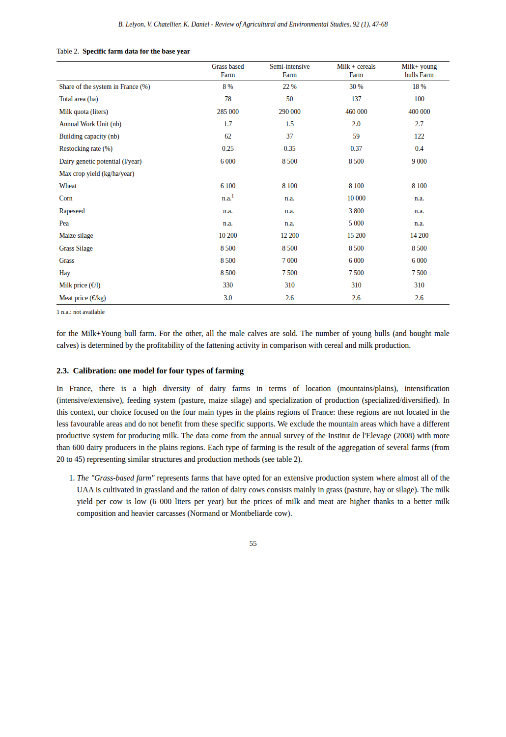B. Lelyon, V. Chatellier, K. Daniel - Review of Agricultural and Environmental Studies, 92 (1), 47-68
Table 2. Specific farm data for the base year
| | Grass based Farm | Semi-intensive Farm | Milk + cereals Farm | Milk+ young bulls Farm |
| --- | --- | --- | --- | --- |
| Share of the system in France (%) | 8 % | 22 % | 30 % | 18 % |
| Total area (ha) | 78 | 50 | 137 | 100 |
| Milk quota (liters) | 285 000 | 290 000 | 460 000 | 400 000 |
| Annual Work Unit (nb) | 1.7 | 1.5 | 2.0 | 2.7 |
| Building capacity (nb) | 62 | 37 | 59 | 122 |
| Restocking rate (%) | 0.25 | 0.35 | 0.37 | 0.4 |
| Dairy genetic potential (l/year) | 6 000 | 8 500 | 8 500 | 9 000 |
| Max crop yield (kg/ha/year) | | | | |
| Wheat | 6 100 | 8 100 | 8 100 | 8 100 |
| Corn | n.a. 1 | n.a. | 10 000 | n.a. |
| Rapeseed | n.a. | n.a. | 3 800 | n.a. |
| Pea | n.a. | n.a. | 5 000 | n.a. |
| Maize silage | 10 200 | 12 200 | 15 200 | 14 200 |
| Grass Silage | 8 500 | 8 500 | 8 500 | 8 500 |
| Grass | 8 500 | 7 000 | 6 000 | 6 000 |
| Hay | 8 500 | 7 500 | 7 500 | 7 500 |
| Milk price (€/l) | 330 | 310 | 310 | 310 |
| Meat price (€/kg) | 3.0 | 2.6 | 2.6 | 2.6 |
1 n.a.: not available
for the Milk+Young bull farm. For the other, all the male calves are sold. The number of young bulls (and bought male calves) is determined by the profitability of the fattening activity in comparison with cereal and milk production.
2.3. Calibration: one model for four types of farming
In France, there is a high diversity of dairy farms in terms of location (mountains/plains), intensification (intensive/extensive), feeding system (pasture, maize silage) and specialization of production (specialized/diversified). In this context, our choice focused on the four main types in the plains regions of France: these regions are not located in the less favourable areas and do not benefit from these specific supports. We exclude the mountain areas which have a different productive system for producing milk. The data come from the annual survey of the Institut de l'Elevage (2008) with more than 600 dairy producers in the plains regions. Each type of farming is the result of the aggregation of several farms (from 20 to 45) representing similar structures and production methods (see table 2).
The "Grass-based farm" represents farms that have opted for an extensive production system where almost all of the UAA is cultivated in grassland and the ration of dairy cows consists mainly in grass (pasture, hay or silage). The milk yield per cow is low (6 000 liters per year) but the prices of milk and meat are higher thanks to a better milk composition and heavier carcasses (Normand or Montbeliarde cow).
55